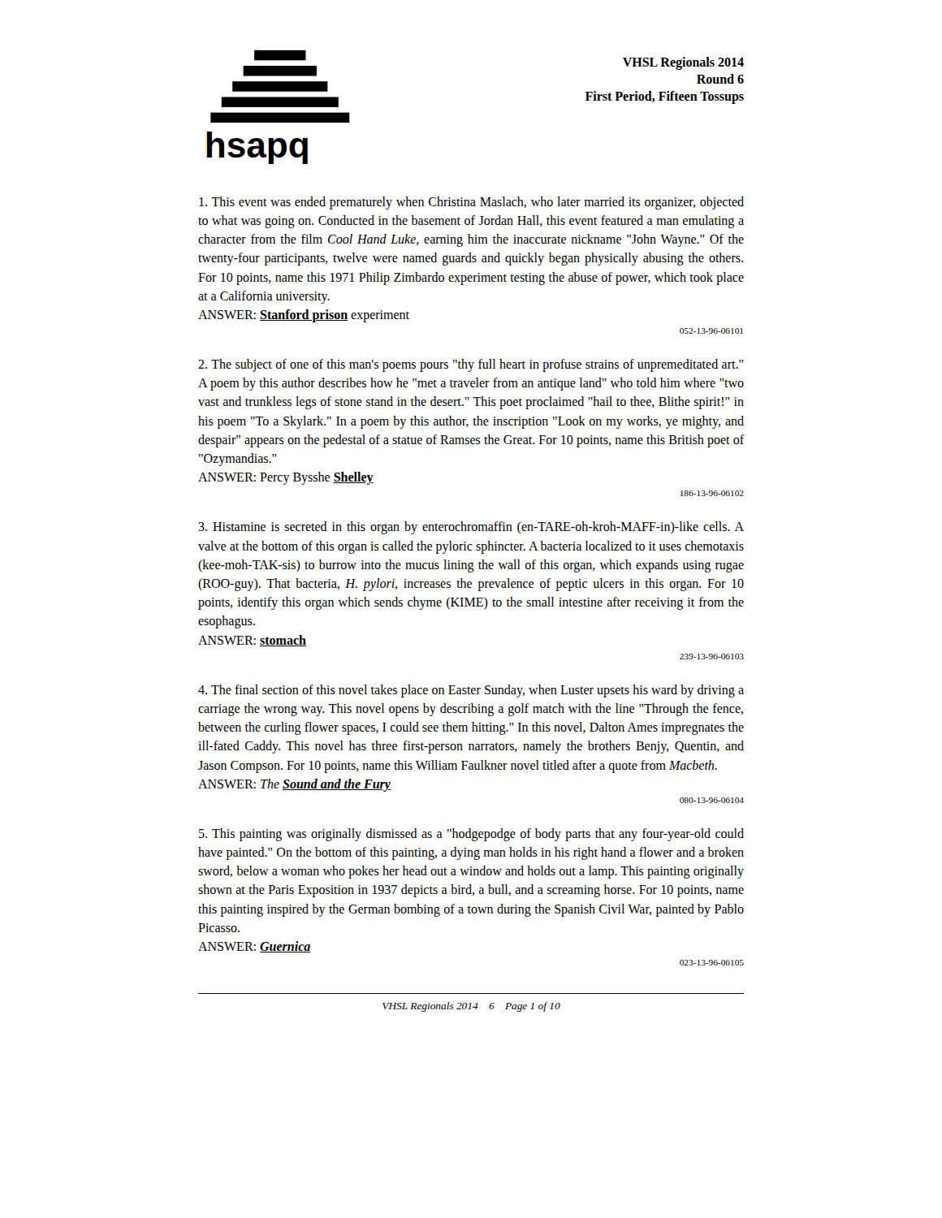hsapq
VHSL Regionals 2014
Round 6
First Period, Fifteen Tossups
1. This event was ended prematurely when Christina Maslach, who later married its organizer, objected to what was going on. Conducted in the basement of Jordan Hall, this event featured a man emulating a character from the film Cool Hand Luke, earning him the inaccurate nickname "John Wayne." Of the twenty-four participants, twelve were named guards and quickly began physically abusing the others. For 10 points, name this 1971 Philip Zimbardo experiment testing the abuse of power, which took place at a California university.
ANSWER: Stanford prison experiment
052-13-96-06101
2. The subject of one of this man's poems pours "thy full heart in profuse strains of unpremeditated art." A poem by this author describes how he "met a traveler from an antique land" who told him where "two vast and trunkless legs of stone stand in the desert." This poet proclaimed "hail to thee, Blithe spirit!" in his poem "To a Skylark." In a poem by this author, the inscription "Look on my works, ye mighty, and despair" appears on the pedestal of a statue of Ramses the Great. For 10 points, name this British poet of "Ozymandias."
ANSWER: Percy Bysshe Shelley
186-13-96-06102
3. Histamine is secreted in this organ by enterochromaffin (en-TARE-oh-kroh-MAFF-in)-like cells. A valve at the bottom of this organ is called the pyloric sphincter. A bacteria localized to it uses chemotaxis (kee-moh-TAK-sis) to burrow into the mucus lining the wall of this organ, which expands using rugae (ROO-guy). That bacteria, H. pylori, increases the prevalence of peptic ulcers in this organ. For 10 points, identify this organ which sends chyme (KIME) to the small intestine after receiving it from the esophagus.
ANSWER: stomach
239-13-96-06103
4. The final section of this novel takes place on Easter Sunday, when Luster upsets his ward by driving a carriage the wrong way. This novel opens by describing a golf match with the line "Through the fence, between the curling flower spaces, I could see them hitting." In this novel, Dalton Ames impregnates the ill-fated Caddy. This novel has three first-person narrators, namely the brothers Benjy, Quentin, and Jason Compson. For 10 points, name this William Faulkner novel titled after a quote from Macbeth.
ANSWER: The Sound and the Fury
080-13-96-06104
5. This painting was originally dismissed as a "hodgepodge of body parts that any four-year-old could have painted." On the bottom of this painting, a dying man holds in his right hand a flower and a broken sword, below a woman who pokes her head out a window and holds out a lamp. This painting originally shown at the Paris Exposition in 1937 depicts a bird, a bull, and a screaming horse. For 10 points, name this painting inspired by the German bombing of a town during the Spanish Civil War, painted by Pablo Picasso.
ANSWER: Guernica
023-13-96-06105
VHSL Regionals 2014 6 Page 1 of 10